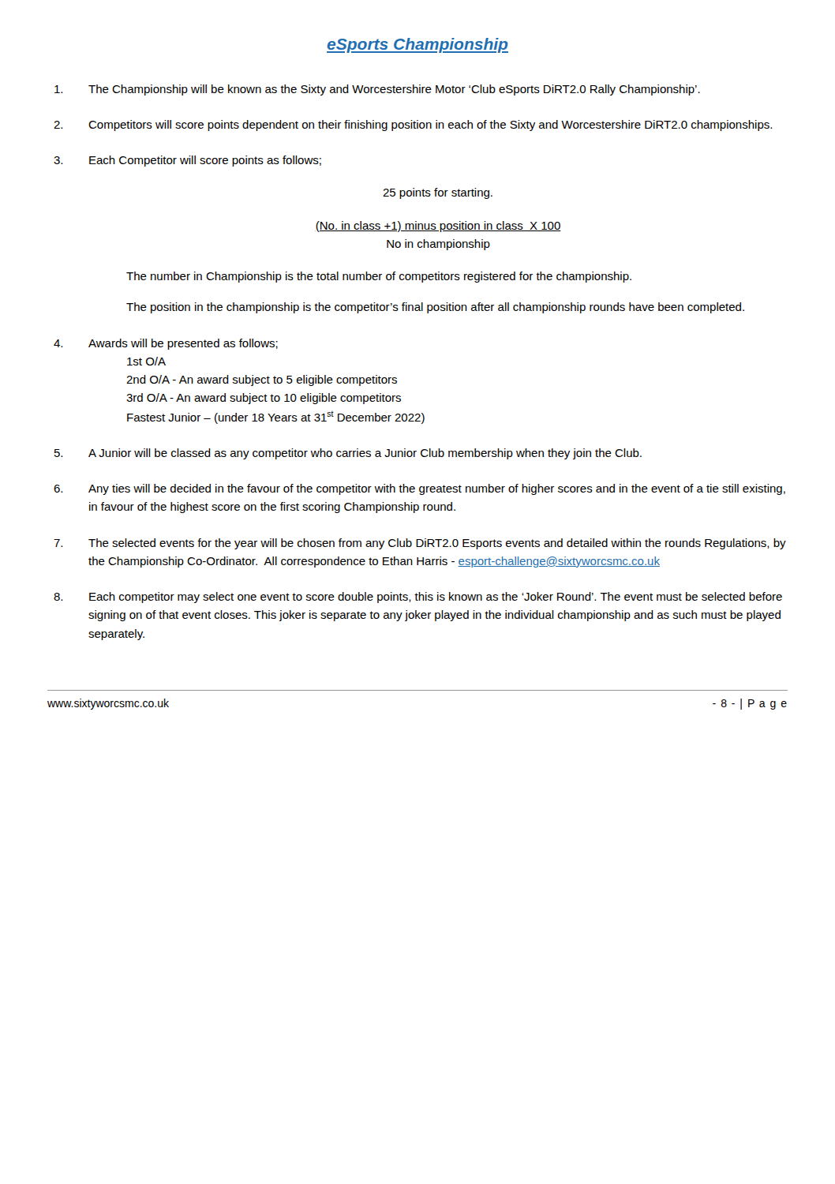eSports Championship
The Championship will be known as the Sixty and Worcestershire Motor ‘Club eSports DiRT2.0 Rally Championship’.
Competitors will score points dependent on their finishing position in each of the Sixty and Worcestershire DiRT2.0 championships.
Each Competitor will score points as follows;
25 points for starting.
(No. in class +1) minus position in class X 100 No in championship
The number in Championship is the total number of competitors registered for the championship.
The position in the championship is the competitor’s final position after all championship rounds have been completed.
Awards will be presented as follows;
1st O/A
2nd O/A - An award subject to 5 eligible competitors
3rd O/A - An award subject to 10 eligible competitors
Fastest Junior – (under 18 Years at 31st December 2022)
A Junior will be classed as any competitor who carries a Junior Club membership when they join the Club.
Any ties will be decided in the favour of the competitor with the greatest number of higher scores and in the event of a tie still existing, in favour of the highest score on the first scoring Championship round.
The selected events for the year will be chosen from any Club DiRT2.0 Esports events and detailed within the rounds Regulations, by the Championship Co-Ordinator. All correspondence to Ethan Harris - esport-challenge@sixtyworcsmc.co.uk
Each competitor may select one event to score double points, this is known as the ‘Joker Round’. The event must be selected before signing on of that event closes. This joker is separate to any joker played in the individual championship and as such must be played separately.
www.sixtyworcsmc.co.uk - 8 - | P a g e